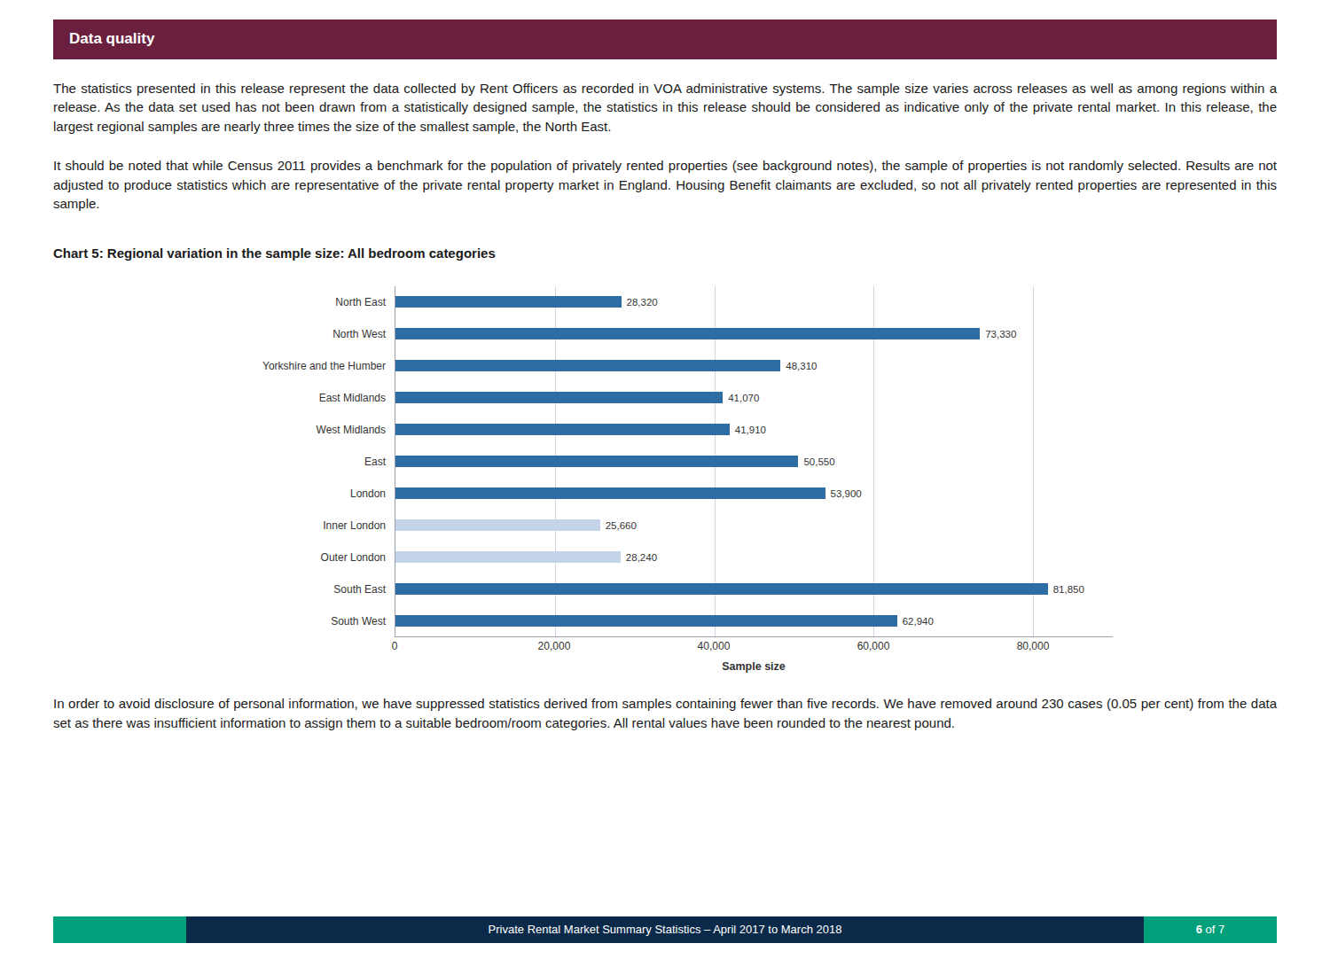Data quality
The statistics presented in this release represent the data collected by Rent Officers as recorded in VOA administrative systems. The sample size varies across releases as well as among regions within a release. As the data set used has not been drawn from a statistically designed sample, the statistics in this release should be considered as indicative only of the private rental market. In this release, the largest regional samples are nearly three times the size of the smallest sample, the North East.
It should be noted that while Census 2011 provides a benchmark for the population of privately rented properties (see background notes), the sample of properties is not randomly selected. Results are not adjusted to produce statistics which are representative of the private rental property market in England. Housing Benefit claimants are excluded, so not all privately rented properties are represented in this sample.
Chart 5: Regional variation in the sample size: All bedroom categories
North East
North West
Yorkshire and the Humber
East Midlands
West Midlands
East
London
Inner London
Outer London
South East
South West
28,320
73,330
48,310
41,070
41,910
50,550
53,900
25,660
28,240
81,850
62,940
0 20,000 40,000 60,000 80,000
Sample size
In order to avoid disclosure of personal information, we have suppressed statistics derived from samples containing fewer than five records. We have removed around 230 cases (0.05 per cent) from the data set as there was insufficient information to assign them to a suitable bedroom/room categories. All rental values have been rounded to the nearest pound.
Private Rental Market Summary Statistics – April 2017 to March 2018
6 of 7